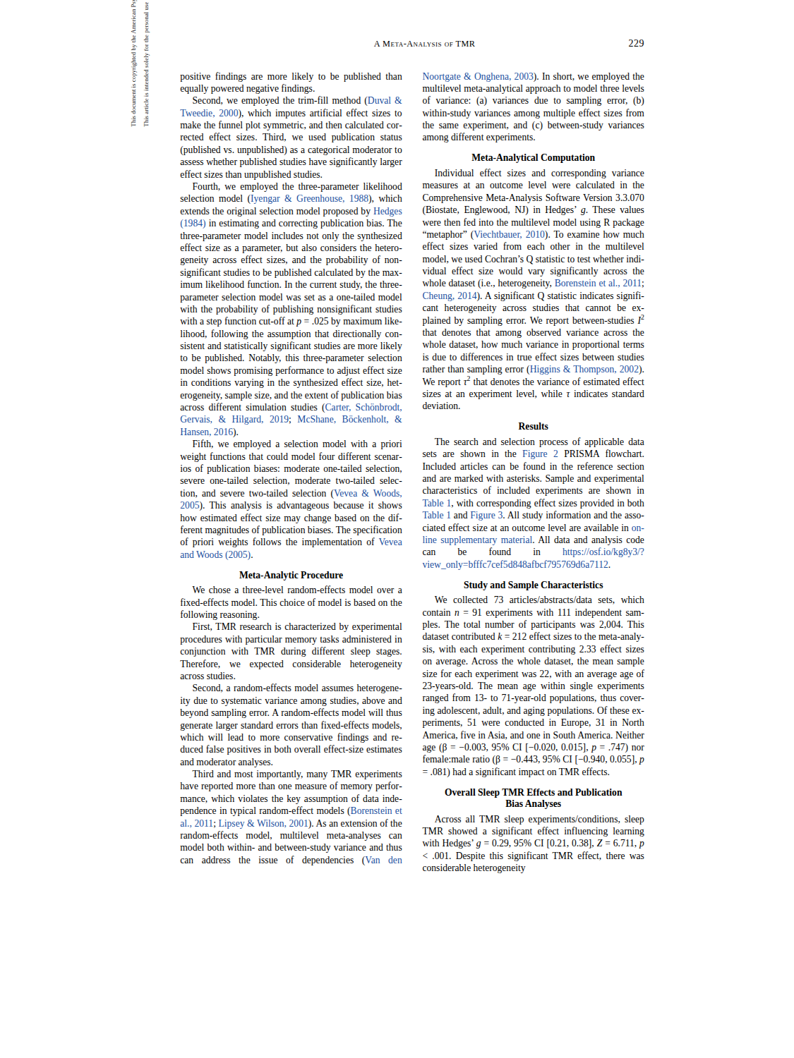A Meta-Analysis of TMR
229
This document is copyrighted by the American Psychological Association or one of its allied publishers.
This article is intended solely for the personal use of the individual user and is not to be disseminated broadly.
positive findings are more likely to be published than equally powered negative findings.
Second, we employed the trim-fill method (Duval & Tweedie, 2000), which imputes artificial effect sizes to make the funnel plot symmetric, and then calculated corrected effect sizes. Third, we used publication status (published vs. unpublished) as a categorical moderator to assess whether published studies have significantly larger effect sizes than unpublished studies.
Fourth, we employed the three-parameter likelihood selection model (Iyengar & Greenhouse, 1988), which extends the original selection model proposed by Hedges (1984) in estimating and correcting publication bias. The three-parameter model includes not only the synthesized effect size as a parameter, but also considers the heterogeneity across effect sizes, and the probability of nonsignificant studies to be published calculated by the maximum likelihood function. In the current study, the three-parameter selection model was set as a one-tailed model with the probability of publishing nonsignificant studies with a step function cut-off at p = .025 by maximum likelihood, following the assumption that directionally consistent and statistically significant studies are more likely to be published. Notably, this three-parameter selection model shows promising performance to adjust effect size in conditions varying in the synthesized effect size, heterogeneity, sample size, and the extent of publication bias across different simulation studies (Carter, Schönbrodt, Gervais, & Hilgard, 2019; McShane, Böckenholt, & Hansen, 2016).
Fifth, we employed a selection model with a priori weight functions that could model four different scenarios of publication biases: moderate one-tailed selection, severe one-tailed selection, moderate two-tailed selection, and severe two-tailed selection (Vevea & Woods, 2005). This analysis is advantageous because it shows how estimated effect size may change based on the different magnitudes of publication biases. The specification of priori weights follows the implementation of Vevea and Woods (2005).
Meta-Analytic Procedure
We chose a three-level random-effects model over a fixed-effects model. This choice of model is based on the following reasoning.
First, TMR research is characterized by experimental procedures with particular memory tasks administered in conjunction with TMR during different sleep stages. Therefore, we expected considerable heterogeneity across studies.
Second, a random-effects model assumes heterogeneity due to systematic variance among studies, above and beyond sampling error. A random-effects model will thus generate larger standard errors than fixed-effects models, which will lead to more conservative findings and reduced false positives in both overall effect-size estimates and moderator analyses.
Third and most importantly, many TMR experiments have reported more than one measure of memory performance, which violates the key assumption of data independence in typical random-effect models (Borenstein et al., 2011; Lipsey & Wilson, 2001). As an extension of the random-effects model, multilevel meta-analyses can model both within- and between-study variance and thus can address the issue of dependencies (Van den Noortgate & Onghena, 2003). In short, we employed the multilevel meta-analytical approach to model three levels of variance: (a) variances due to sampling error, (b) within-study variances among multiple effect sizes from the same experiment, and (c) between-study variances among different experiments.
Meta-Analytical Computation
Individual effect sizes and corresponding variance measures at an outcome level were calculated in the Comprehensive Meta-Analysis Software Version 3.3.070 (Biostate, Englewood, NJ) in Hedges’ g. These values were then fed into the multilevel model using R package “metaphor” (Viechtbauer, 2010). To examine how much effect sizes varied from each other in the multilevel model, we used Cochran’s Q statistic to test whether individual effect size would vary significantly across the whole dataset (i.e., heterogeneity, Borenstein et al., 2011; Cheung, 2014). A significant Q statistic indicates significant heterogeneity across studies that cannot be explained by sampling error. We report between-studies I 2 that denotes that among observed variance across the whole dataset, how much variance in proportional terms is due to differences in true effect sizes between studies rather than sampling error (Higgins & Thompson, 2002). We report τ 2 that denotes the variance of estimated effect sizes at an experiment level, while τ indicates standard deviation.
Results
The search and selection process of applicable data sets are shown in the Figure 2 PRISMA flowchart. Included articles can be found in the reference section and are marked with asterisks. Sample and experimental characteristics of included experiments are shown in Table 1, with corresponding effect sizes provided in both Table 1 and Figure 3. All study information and the associated effect size at an outcome level are available in online supplementary material. All data and analysis code can be found in https://osf.io/kg8y3/?view_only=bfffc7cef5d848afbcf795769d6a7112.
Study and Sample Characteristics
We collected 73 articles/abstracts/data sets, which contain n = 91 experiments with 111 independent samples. The total number of participants was 2,004. This dataset contributed k = 212 effect sizes to the meta-analysis, with each experiment contributing 2.33 effect sizes on average. Across the whole dataset, the mean sample size for each experiment was 22, with an average age of 23-years-old. The mean age within single experiments ranged from 13- to 71-year-old populations, thus covering adolescent, adult, and aging populations. Of these experiments, 51 were conducted in Europe, 31 in North America, five in Asia, and one in South America. Neither age (β = −0.003, 95% CI [−0.020, 0.015], p = .747) nor female:male ratio (β = −0.443, 95% CI [−0.940, 0.055], p = .081) had a significant impact on TMR effects.
Overall Sleep TMR Effects and Publication
Bias Analyses
Across all TMR sleep experiments/conditions, sleep TMR showed a significant effect influencing learning with Hedges’ g = 0.29, 95% CI [0.21, 0.38], Z = 6.711, p < .001. Despite this significant TMR effect, there was considerable heterogeneity